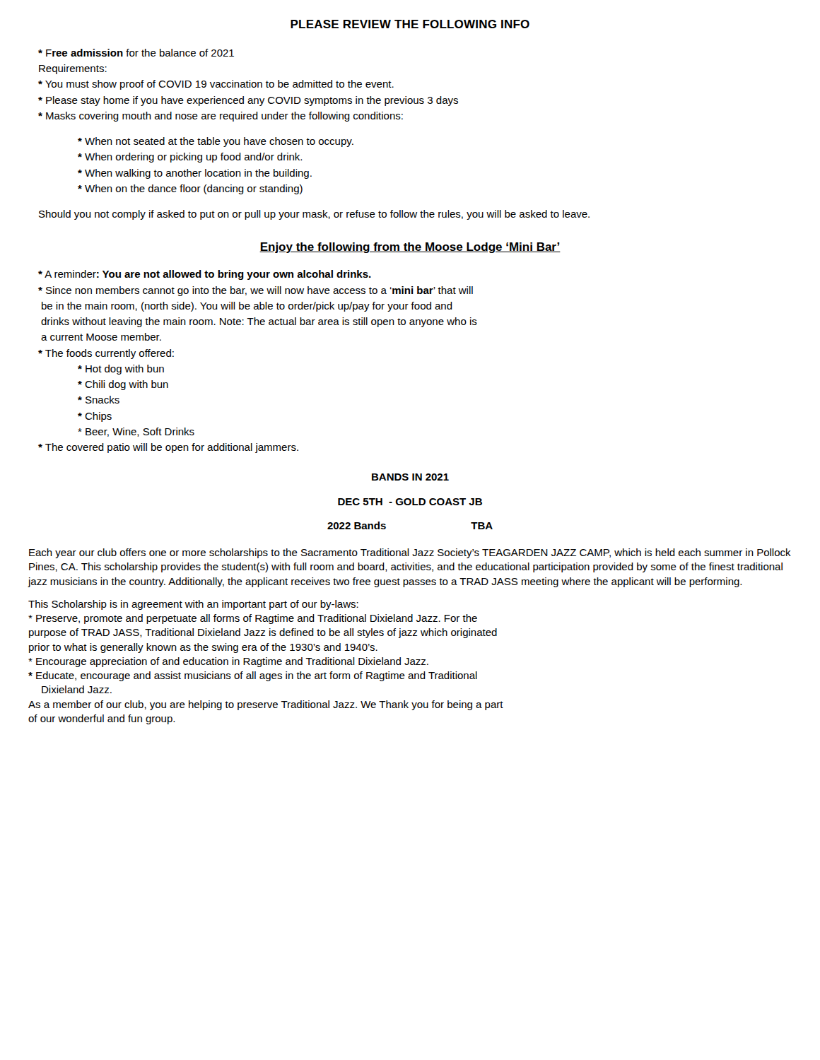PLEASE REVIEW THE FOLLOWING INFO
* Free admission for the balance of 2021
Requirements:
* You must show proof of COVID 19 vaccination to be admitted to the event.
* Please stay home if you have experienced any COVID symptoms in the previous 3 days
* Masks covering mouth and nose are required under the following conditions:
* When not seated at the table you have chosen to occupy.
* When ordering or picking up food and/or drink.
* When walking to another location in the building.
* When on the dance floor (dancing or standing)
Should you not comply if asked to put on or pull up your mask, or refuse to follow the rules, you will be asked to leave.
Enjoy the following from the Moose Lodge ‘Mini Bar’
* A reminder: You are not allowed to bring your own alcohal drinks.
* Since non members cannot go into the bar, we will now have access to a ‘mini bar’ that will
be in the main room, (north side). You will be able to order/pick up/pay for your food and
drinks without leaving the main room. Note: The actual bar area is still open to anyone who is
a current Moose member.
* The foods currently offered:
* Hot dog with bun
* Chili dog with bun
* Snacks
* Chips
* Beer, Wine, Soft Drinks
* The covered patio will be open for additional jammers.
BANDS IN 2021
DEC 5TH - GOLD COAST JB
2022 Bands TBA
Each year our club offers one or more scholarships to the Sacramento Traditional Jazz Society’s TEAGARDEN JAZZ CAMP, which is held each summer in Pollock Pines, CA. This scholarship provides the student(s) with full room and board, activities, and the educational participation provided by some of the finest traditional jazz musicians in the country. Additionally, the applicant receives two free guest passes to a TRAD JASS meeting where the applicant will be performing.
This Scholarship is in agreement with an important part of our by-laws:
* Preserve, promote and perpetuate all forms of Ragtime and Traditional Dixieland Jazz. For the
purpose of TRAD JASS, Traditional Dixieland Jazz is defined to be all styles of jazz which originated
prior to what is generally known as the swing era of the 1930’s and 1940’s.
* Encourage appreciation of and education in Ragtime and Traditional Dixieland Jazz.
* Educate, encourage and assist musicians of all ages in the art form of Ragtime and Traditional
Dixieland Jazz.
As a member of our club, you are helping to preserve Traditional Jazz. We Thank you for being a part
of our wonderful and fun group.